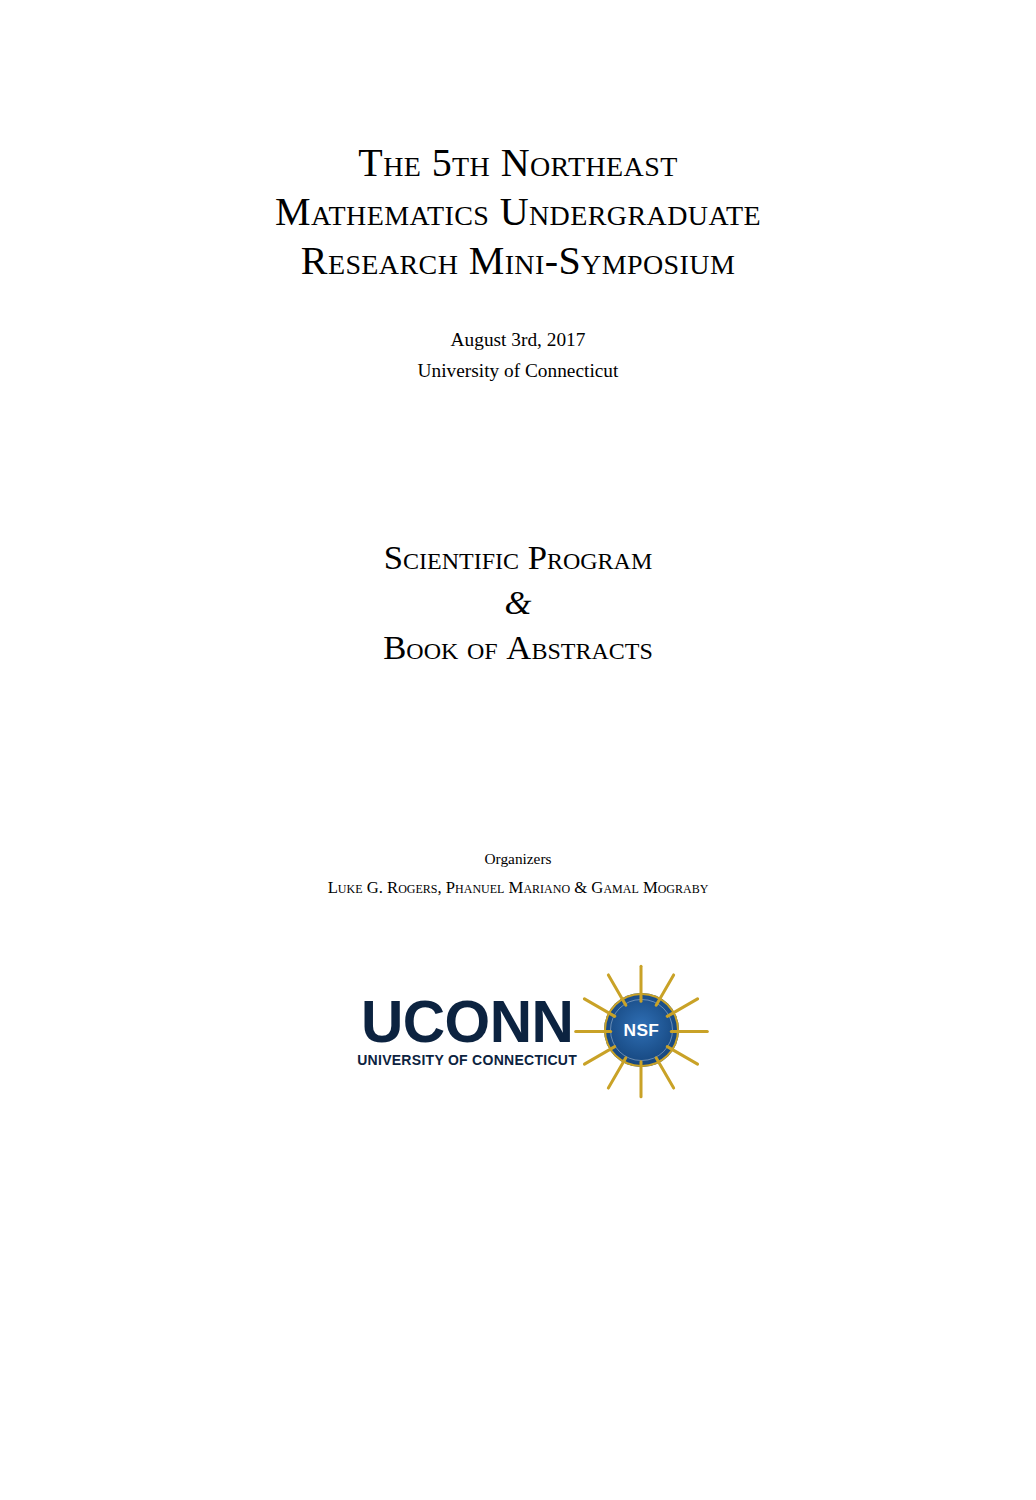The 5th Northeast
Mathematics Undergraduate
Research Mini-Symposium
August 3rd, 2017
University of Connecticut
Scientific Program
&
Book of Abstracts
Organizers
Luke G. Rogers, Phanuel Mariano & Gamal Mograby
UCONN UNIVERSITY OF CONNECTICUT
NSF